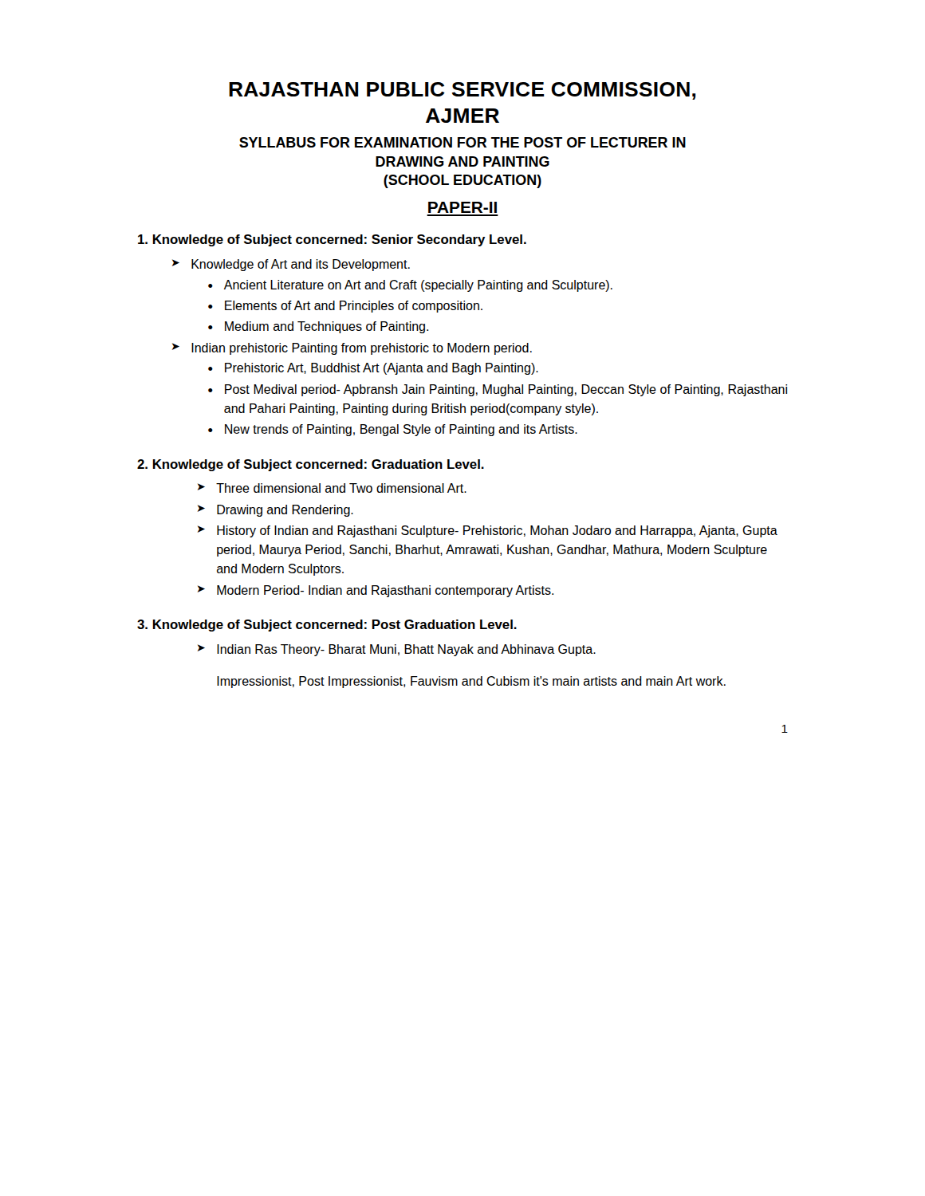RAJASTHAN PUBLIC SERVICE COMMISSION,
AJMER
SYLLABUS FOR EXAMINATION FOR THE POST OF LECTURER IN
DRAWING AND PAINTING
(SCHOOL EDUCATION)
PAPER-II
1. Knowledge of Subject concerned: Senior Secondary Level.
Knowledge of Art and its Development.
Ancient Literature on Art and Craft (specially Painting and Sculpture).
Elements of Art and Principles of composition.
Medium and Techniques of Painting.
Indian prehistoric Painting from prehistoric to Modern period.
Prehistoric Art, Buddhist Art (Ajanta and Bagh Painting).
Post Medival period- Apbransh Jain Painting, Mughal Painting, Deccan Style of Painting, Rajasthani and Pahari Painting, Painting during British period(company style).
New trends of Painting, Bengal Style of Painting and its Artists.
2. Knowledge of Subject concerned: Graduation Level.
Three dimensional and Two dimensional Art.
Drawing and Rendering.
History of Indian and Rajasthani Sculpture- Prehistoric, Mohan Jodaro and Harrappa, Ajanta, Gupta period, Maurya Period, Sanchi, Bharhut, Amrawati, Kushan, Gandhar, Mathura, Modern Sculpture and Modern Sculptors.
Modern Period- Indian and Rajasthani contemporary Artists.
3. Knowledge of Subject concerned: Post Graduation Level.
Indian Ras Theory- Bharat Muni, Bhatt Nayak and Abhinava Gupta.
Impressionist, Post Impressionist, Fauvism and Cubism it's main artists and main Art work.
1